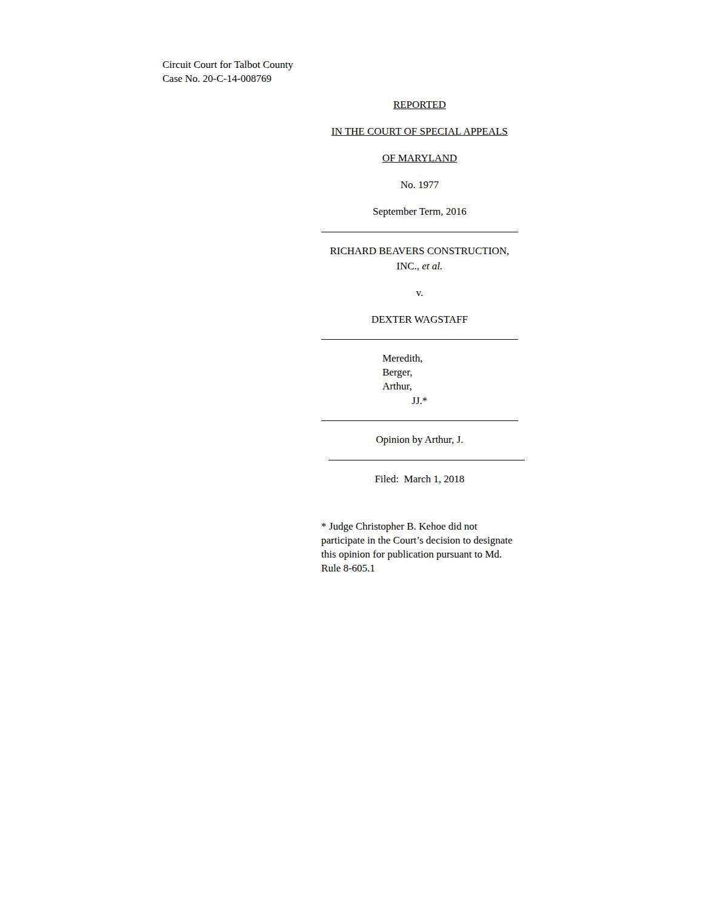Circuit Court for Talbot County
Case No. 20-C-14-008769
REPORTED
IN THE COURT OF SPECIAL APPEALS
OF MARYLAND
No. 1977
September Term, 2016
RICHARD BEAVERS CONSTRUCTION,
INC., et al.
v.
DEXTER WAGSTAFF
Meredith,
Berger,
Arthur,
JJ.*
Opinion by Arthur, J.
Filed: March 1, 2018
* Judge Christopher B. Kehoe did not participate in the Court’s decision to designate this opinion for publication pursuant to Md. Rule 8-605.1